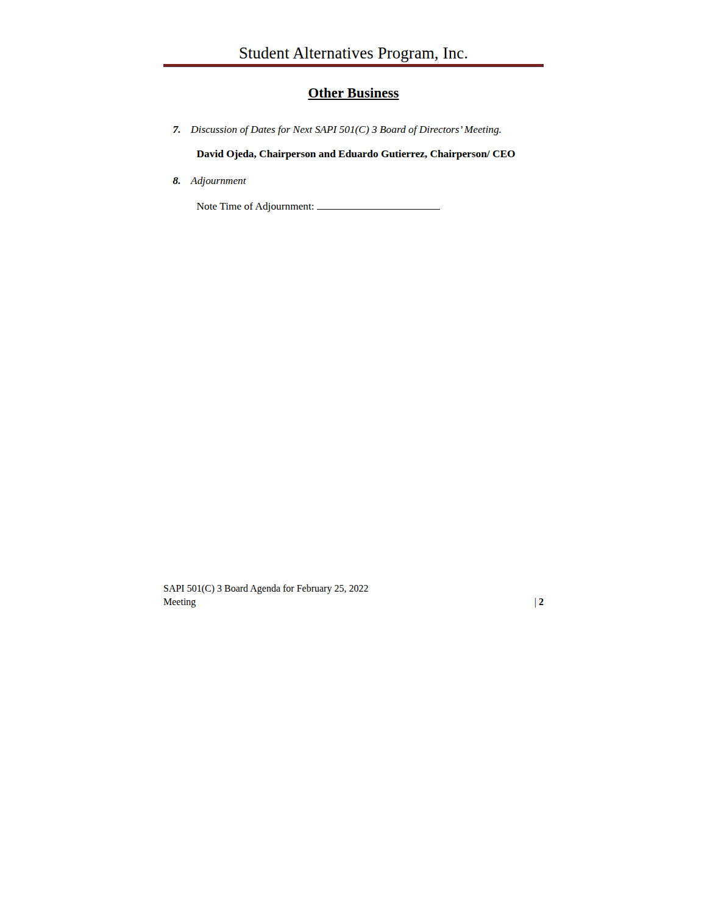Student Alternatives Program, Inc.
Other Business
Discussion of Dates for Next SAPI 501(C) 3 Board of Directors’ Meeting.
David Ojeda, Chairperson and Eduardo Gutierrez, Chairperson/ CEO
Adjournment
Note Time of Adjournment:
SAPI 501(C) 3 Board Agenda for February 25, 2022
Meeting
|2